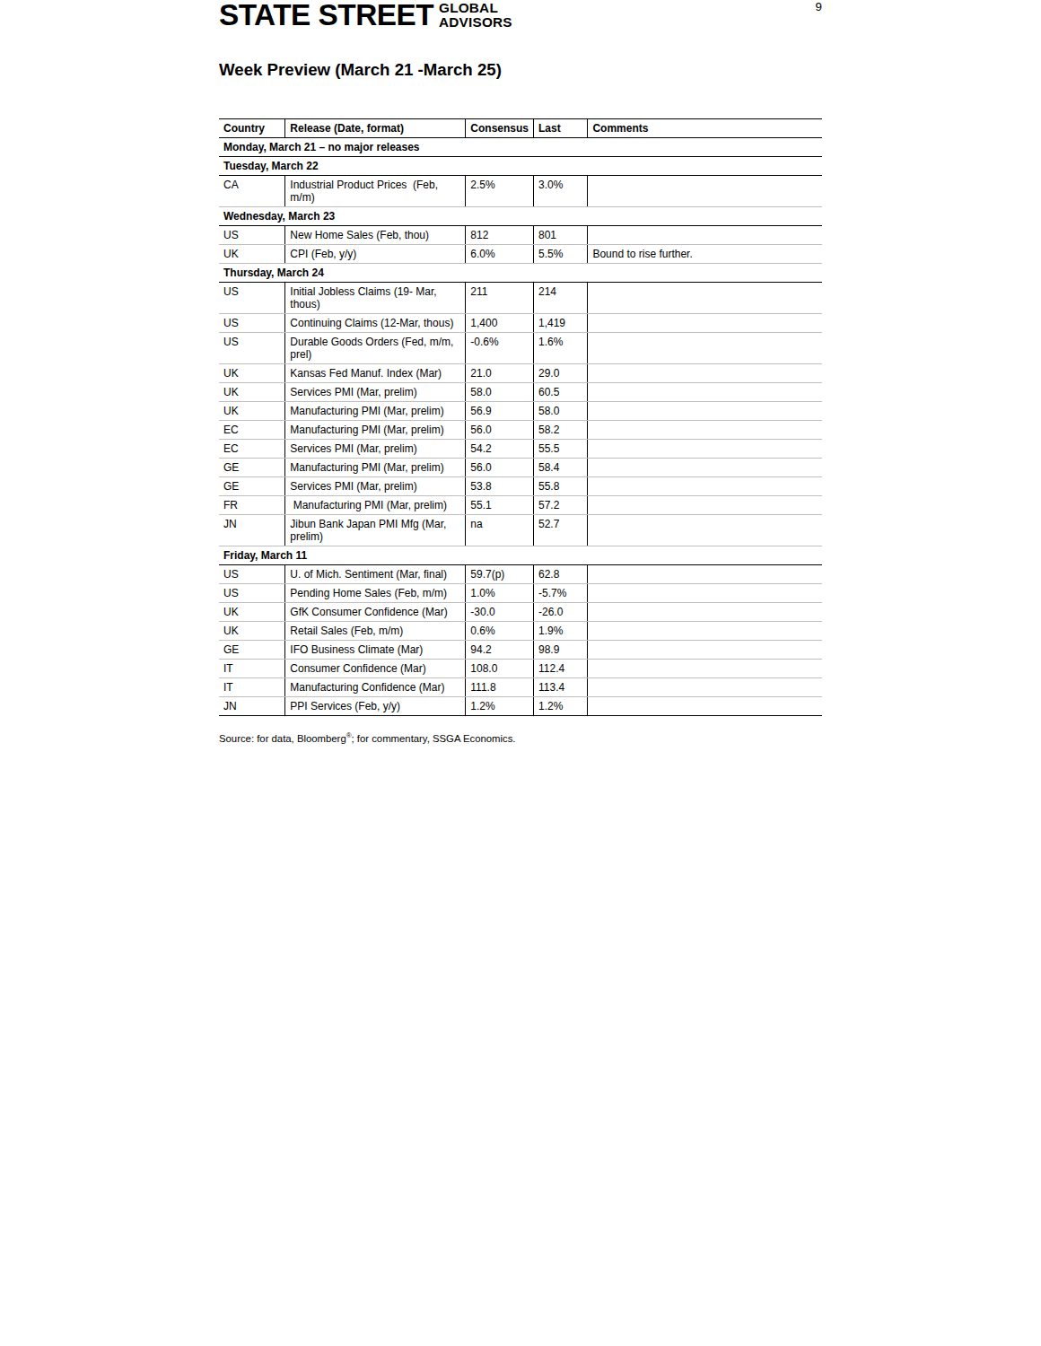9
STATE STREET GLOBAL
ADVISORS
Week Preview (March 21 -March 25)
| Country | Release (Date, format) | Consensus | Last | Comments |
| --- | --- | --- | --- | --- |
| Monday, March 21 – no major releases |
| Tuesday, March 22 |
| CA | Industrial Product Prices (Feb, m/m) | 2.5% | 3.0% | |
| Wednesday, March 23 |
| US | New Home Sales (Feb, thou) | 812 | 801 | |
| UK | CPI (Feb, y/y) | 6.0% | 5.5% | Bound to rise further. |
| Thursday, March 24 |
| US | Initial Jobless Claims (19- Mar, thous) | 211 | 214 | |
| US | Continuing Claims (12-Mar, thous) | 1,400 | 1,419 | |
| US | Durable Goods Orders (Fed, m/m, prel) | -0.6% | 1.6% | |
| UK | Kansas Fed Manuf. Index (Mar) | 21.0 | 29.0 | |
| UK | Services PMI (Mar, prelim) | 58.0 | 60.5 | |
| UK | Manufacturing PMI (Mar, prelim) | 56.9 | 58.0 | |
| EC | Manufacturing PMI (Mar, prelim) | 56.0 | 58.2 | |
| EC | Services PMI (Mar, prelim) | 54.2 | 55.5 | |
| GE | Manufacturing PMI (Mar, prelim) | 56.0 | 58.4 | |
| GE | Services PMI (Mar, prelim) | 53.8 | 55.8 | |
| FR | Manufacturing PMI (Mar, prelim) | 55.1 | 57.2 | |
| JN | Jibun Bank Japan PMI Mfg (Mar, prelim) | na | 52.7 | |
| Friday, March 11 |
| US | U. of Mich. Sentiment (Mar, final) | 59.7(p) | 62.8 | |
| US | Pending Home Sales (Feb, m/m) | 1.0% | -5.7% | |
| UK | GfK Consumer Confidence (Mar) | -30.0 | -26.0 | |
| UK | Retail Sales (Feb, m/m) | 0.6% | 1.9% | |
| GE | IFO Business Climate (Mar) | 94.2 | 98.9 | |
| IT | Consumer Confidence (Mar) | 108.0 | 112.4 | |
| IT | Manufacturing Confidence (Mar) | 111.8 | 113.4 | |
| JN | PPI Services (Feb, y/y) | 1.2% | 1.2% | |
Source: for data, Bloomberg®; for commentary, SSGA Economics.